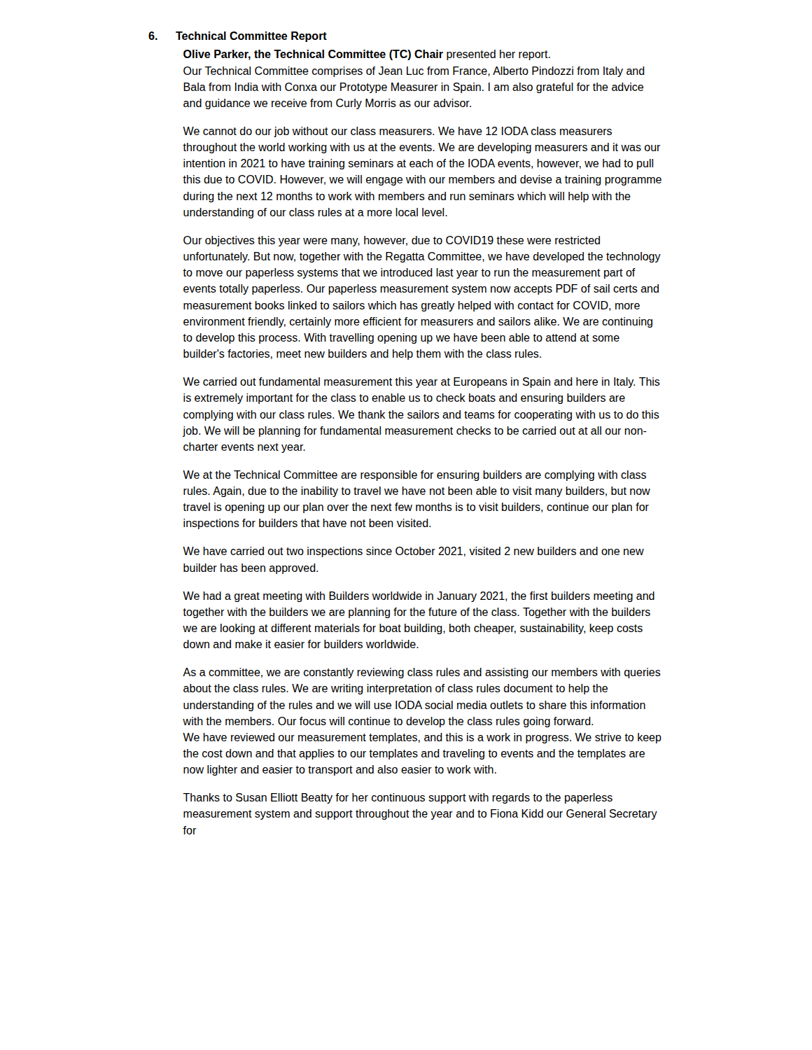6. Technical Committee Report
Olive Parker, the Technical Committee (TC) Chair presented her report.
Our Technical Committee comprises of Jean Luc from France, Alberto Pindozzi from Italy and Bala from India with Conxa our Prototype Measurer in Spain. I am also grateful for the advice and guidance we receive from Curly Morris as our advisor.
We cannot do our job without our class measurers. We have 12 IODA class measurers throughout the world working with us at the events. We are developing measurers and it was our intention in 2021 to have training seminars at each of the IODA events, however, we had to pull this due to COVID. However, we will engage with our members and devise a training programme during the next 12 months to work with members and run seminars which will help with the understanding of our class rules at a more local level.
Our objectives this year were many, however, due to COVID19 these were restricted unfortunately. But now, together with the Regatta Committee, we have developed the technology to move our paperless systems that we introduced last year to run the measurement part of events totally paperless. Our paperless measurement system now accepts PDF of sail certs and measurement books linked to sailors which has greatly helped with contact for COVID, more environment friendly, certainly more efficient for measurers and sailors alike. We are continuing to develop this process. With travelling opening up we have been able to attend at some builder's factories, meet new builders and help them with the class rules.
We carried out fundamental measurement this year at Europeans in Spain and here in Italy. This is extremely important for the class to enable us to check boats and ensuring builders are complying with our class rules. We thank the sailors and teams for cooperating with us to do this job. We will be planning for fundamental measurement checks to be carried out at all our non-charter events next year.
We at the Technical Committee are responsible for ensuring builders are complying with class rules. Again, due to the inability to travel we have not been able to visit many builders, but now travel is opening up our plan over the next few months is to visit builders, continue our plan for inspections for builders that have not been visited.
We have carried out two inspections since October 2021, visited 2 new builders and one new builder has been approved.
We had a great meeting with Builders worldwide in January 2021, the first builders meeting and together with the builders we are planning for the future of the class. Together with the builders we are looking at different materials for boat building, both cheaper, sustainability, keep costs down and make it easier for builders worldwide.
As a committee, we are constantly reviewing class rules and assisting our members with queries about the class rules. We are writing interpretation of class rules document to help the understanding of the rules and we will use IODA social media outlets to share this information with the members. Our focus will continue to develop the class rules going forward.
We have reviewed our measurement templates, and this is a work in progress. We strive to keep the cost down and that applies to our templates and traveling to events and the templates are now lighter and easier to transport and also easier to work with.
Thanks to Susan Elliott Beatty for her continuous support with regards to the paperless measurement system and support throughout the year and to Fiona Kidd our General Secretary for